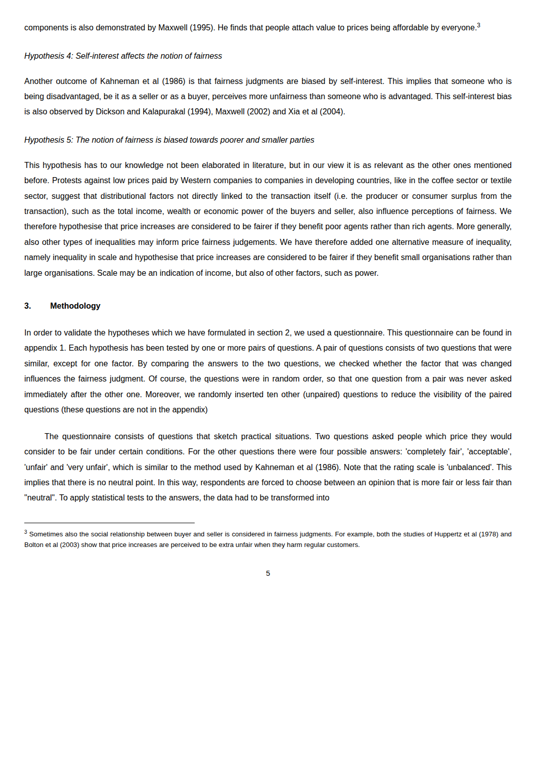components is also demonstrated by Maxwell (1995). He finds that people attach value to prices being affordable by everyone.3
Hypothesis 4: Self-interest affects the notion of fairness
Another outcome of Kahneman et al (1986) is that fairness judgments are biased by self-interest. This implies that someone who is being disadvantaged, be it as a seller or as a buyer, perceives more unfairness than someone who is advantaged. This self-interest bias is also observed by Dickson and Kalapurakal (1994), Maxwell (2002) and Xia et al (2004).
Hypothesis 5: The notion of fairness is biased towards poorer and smaller parties
This hypothesis has to our knowledge not been elaborated in literature, but in our view it is as relevant as the other ones mentioned before. Protests against low prices paid by Western companies to companies in developing countries, like in the coffee sector or textile sector, suggest that distributional factors not directly linked to the transaction itself (i.e. the producer or consumer surplus from the transaction), such as the total income, wealth or economic power of the buyers and seller, also influence perceptions of fairness. We therefore hypothesise that price increases are considered to be fairer if they benefit poor agents rather than rich agents. More generally, also other types of inequalities may inform price fairness judgements. We have therefore added one alternative measure of inequality, namely inequality in scale and hypothesise that price increases are considered to be fairer if they benefit small organisations rather than large organisations. Scale may be an indication of income, but also of other factors, such as power.
3. Methodology
In order to validate the hypotheses which we have formulated in section 2, we used a questionnaire. This questionnaire can be found in appendix 1. Each hypothesis has been tested by one or more pairs of questions. A pair of questions consists of two questions that were similar, except for one factor. By comparing the answers to the two questions, we checked whether the factor that was changed influences the fairness judgment. Of course, the questions were in random order, so that one question from a pair was never asked immediately after the other one. Moreover, we randomly inserted ten other (unpaired) questions to reduce the visibility of the paired questions (these questions are not in the appendix)
The questionnaire consists of questions that sketch practical situations. Two questions asked people which price they would consider to be fair under certain conditions. For the other questions there were four possible answers: 'completely fair', 'acceptable', 'unfair' and 'very unfair', which is similar to the method used by Kahneman et al (1986). Note that the rating scale is 'unbalanced'. This implies that there is no neutral point. In this way, respondents are forced to choose between an opinion that is more fair or less fair than "neutral". To apply statistical tests to the answers, the data had to be transformed into
3 Sometimes also the social relationship between buyer and seller is considered in fairness judgments. For example, both the studies of Huppertz et al (1978) and Bolton et al (2003) show that price increases are perceived to be extra unfair when they harm regular customers.
5